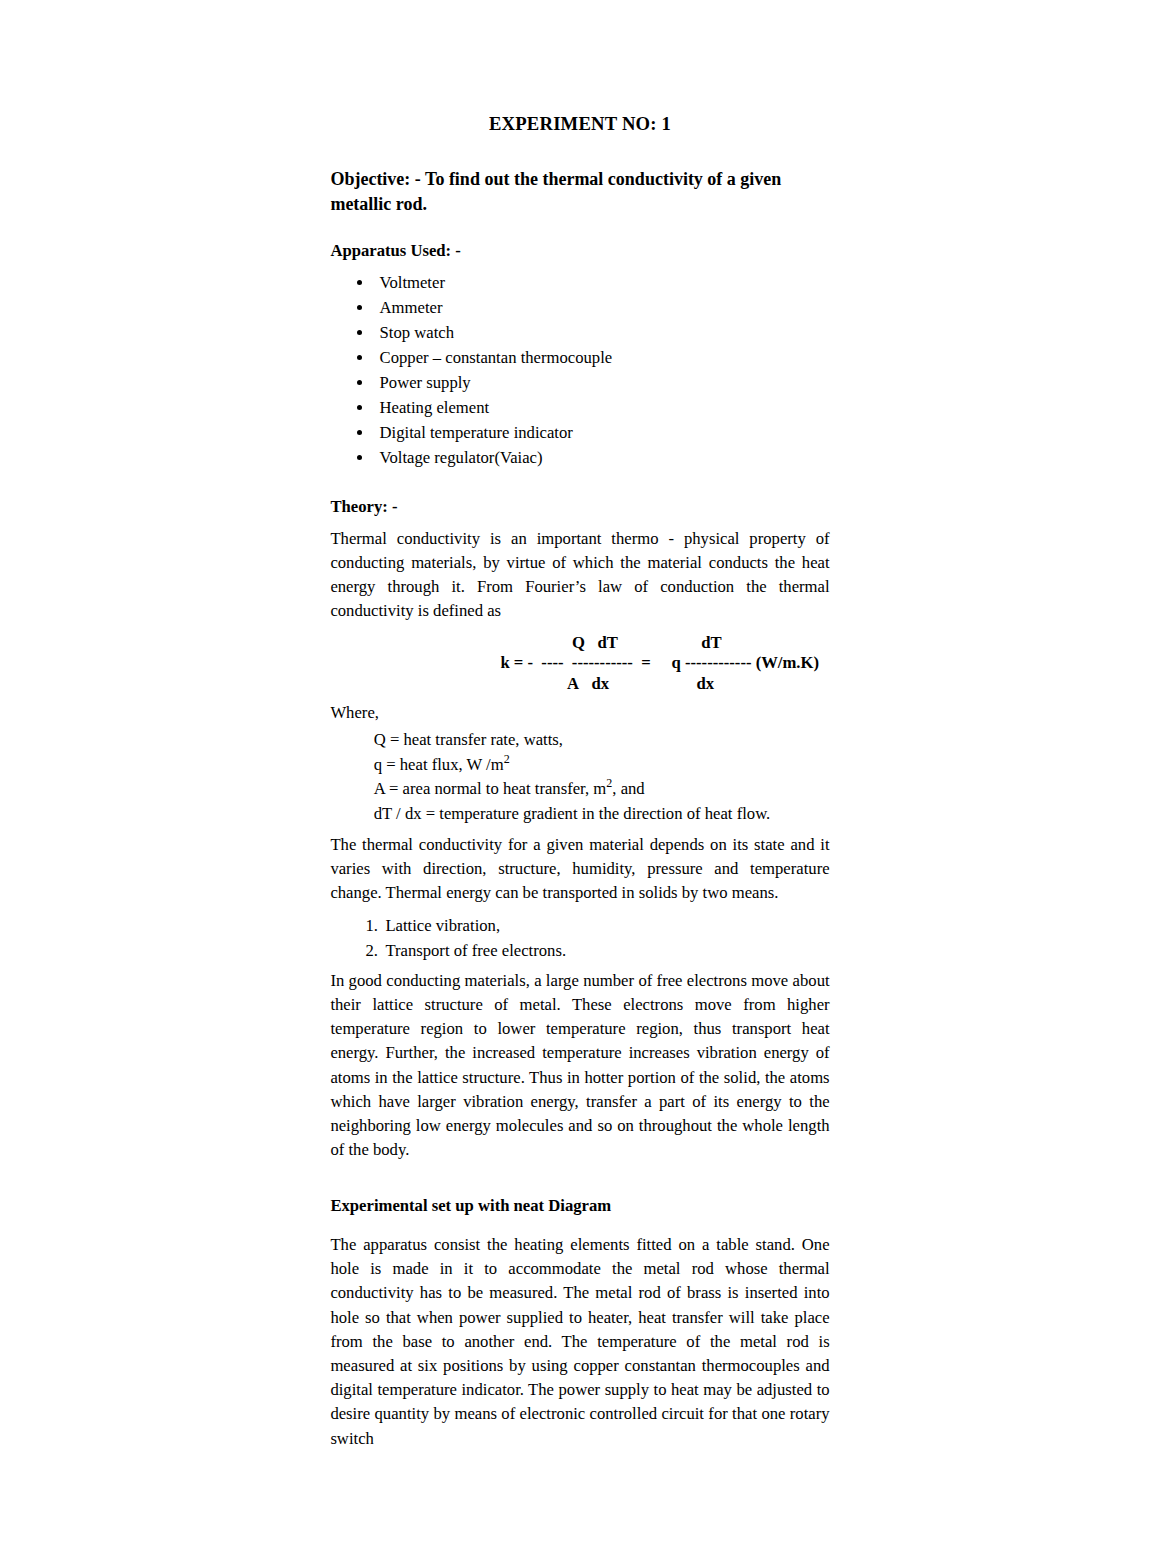EXPERIMENT NO: 1
Objective: - To find out the thermal conductivity of a given metallic rod.
Apparatus Used: -
Voltmeter
Ammeter
Stop watch
Copper – constantan thermocouple
Power supply
Heating element
Digital temperature indicator
Voltage regulator(Vaiac)
Theory: -
Thermal conductivity is an important thermo - physical property of conducting materials, by virtue of which the material conducts the heat energy through it. From Fourier’s law of conduction the thermal conductivity is defined as
Q dT dT
k = - ---- ----------- = q ------------ (W/m.K)
A dx dx
Where,
Q = heat transfer rate, watts,
q = heat flux, W /m2
A = area normal to heat transfer, m2, and
dT / dx = temperature gradient in the direction of heat flow.
The thermal conductivity for a given material depends on its state and it varies with direction, structure, humidity, pressure and temperature change. Thermal energy can be transported in solids by two means.
Lattice vibration,
Transport of free electrons.
In good conducting materials, a large number of free electrons move about their lattice structure of metal. These electrons move from higher temperature region to lower temperature region, thus transport heat energy. Further, the increased temperature increases vibration energy of atoms in the lattice structure. Thus in hotter portion of the solid, the atoms which have larger vibration energy, transfer a part of its energy to the neighboring low energy molecules and so on throughout the whole length of the body.
Experimental set up with neat Diagram
The apparatus consist the heating elements fitted on a table stand. One hole is made in it to accommodate the metal rod whose thermal conductivity has to be measured. The metal rod of brass is inserted into hole so that when power supplied to heater, heat transfer will take place from the base to another end. The temperature of the metal rod is measured at six positions by using copper constantan thermocouples and digital temperature indicator. The power supply to heat may be adjusted to desire quantity by means of electronic controlled circuit for that one rotary switch